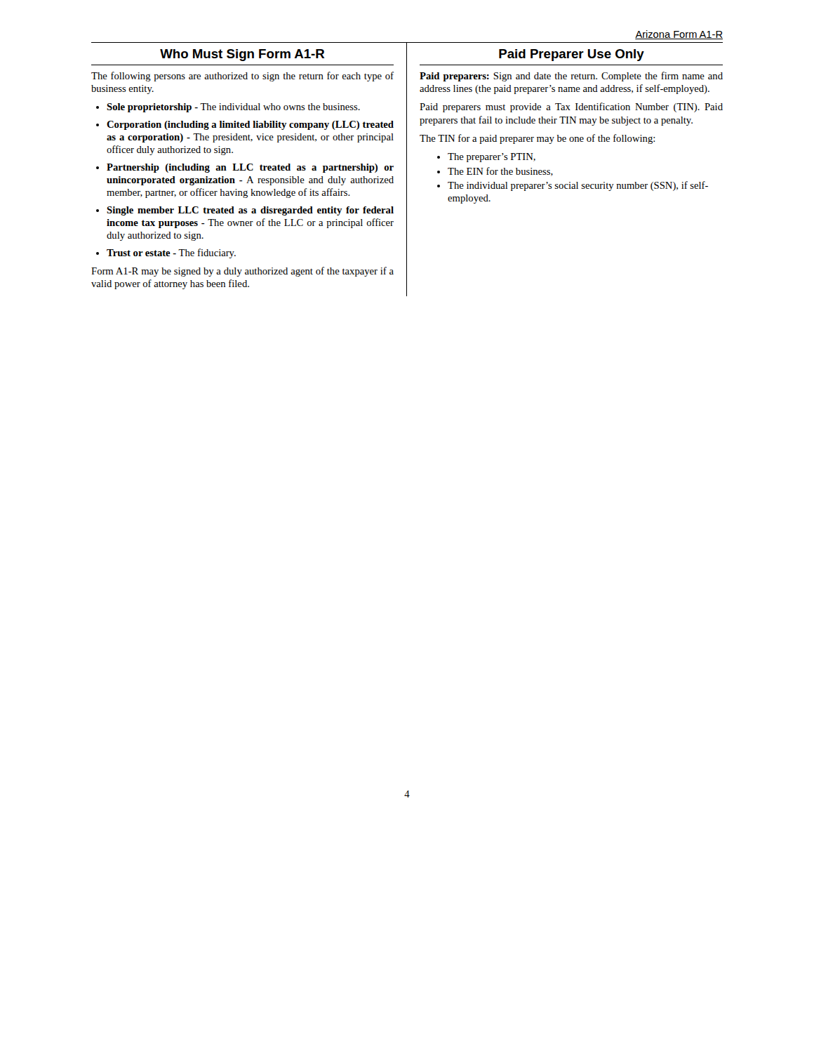Arizona Form A1-R
Who Must Sign Form A1-R
The following persons are authorized to sign the return for each type of business entity.
Sole proprietorship - The individual who owns the business.
Corporation (including a limited liability company (LLC) treated as a corporation) - The president, vice president, or other principal officer duly authorized to sign.
Partnership (including an LLC treated as a partner­ship) or unincorporated organization - A responsible and duly authorized member, partner, or officer having knowledge of its affairs.
Single member LLC treated as a disregarded entity for federal income tax purposes - The owner of the LLC or a principal officer duly authorized to sign.
Trust or estate - The fiduciary.
Form A1-R may be signed by a duly authorized agent of the taxpayer if a valid power of attorney has been filed.
Paid Preparer Use Only
Paid preparers: Sign and date the return. Complete the firm name and address lines (the paid preparer’s name and address, if self-employed).
Paid preparers must provide a Tax Identification Number (TIN). Paid preparers that fail to include their TIN may be subject to a penalty.
The TIN for a paid preparer may be one of the following:
The preparer’s PTIN,
The EIN for the business,
The individual preparer’s social security number (SSN), if self-employed.
4